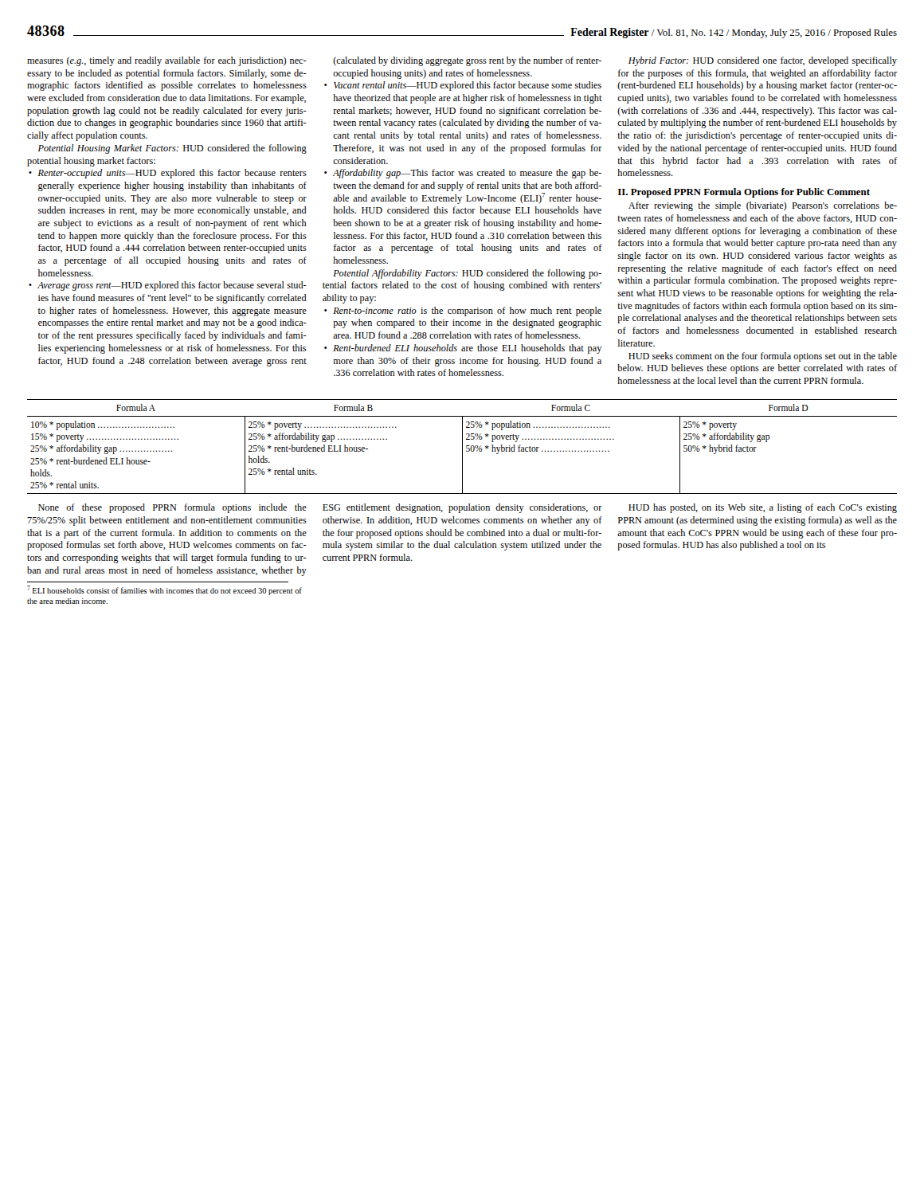48368
Federal Register / Vol. 81, No. 142 / Monday, July 25, 2016 / Proposed Rules
measures (e.g., timely and readily available for each jurisdiction) necessary to be included as potential formula factors. Similarly, some demographic factors identified as possible correlates to homelessness were excluded from consideration due to data limitations. For example, population growth lag could not be readily calculated for every jurisdiction due to changes in geographic boundaries since 1960 that artificially affect population counts.
Potential Housing Market Factors: HUD considered the following potential housing market factors:
Renter-occupied units—HUD explored this factor because renters generally experience higher housing instability than inhabitants of owner-occupied units. They are also more vulnerable to steep or sudden increases in rent, may be more economically unstable, and are subject to evictions as a result of non-payment of rent which tend to happen more quickly than the foreclosure process. For this factor, HUD found a .444 correlation between renter-occupied units as a percentage of all occupied housing units and rates of homelessness.
Average gross rent—HUD explored this factor because several studies have found measures of ''rent level'' to be significantly correlated to higher rates of homelessness. However, this aggregate measure encompasses the entire rental market and may not be a good indicator of the rent pressures specifically faced by individuals and families experiencing homelessness or at risk of homelessness. For this factor, HUD found a .248 correlation between average gross rent (calculated by dividing aggregate gross rent by the number of renter-occupied housing units) and rates of homelessness.
Vacant rental units—HUD explored this factor because some studies have theorized that people are at higher risk of homelessness in tight rental markets; however, HUD found no significant correlation between rental vacancy rates (calculated by dividing the number of vacant rental units by total rental units) and rates of homelessness. Therefore, it was not used in any of the proposed formulas for consideration.
Affordability gap—This factor was created to measure the gap between the demand for and supply of rental units that are both affordable and available to Extremely Low-Income (ELI)7 renter households. HUD considered this factor because ELI households have been shown to be at a greater risk of housing instability and homelessness. For this factor, HUD found a .310 correlation between this factor as a percentage of total housing units and rates of homelessness.
Potential Affordability Factors: HUD considered the following potential factors related to the cost of housing combined with renters' ability to pay:
Rent-to-income ratio is the comparison of how much rent people pay when compared to their income in the designated geographic area. HUD found a .288 correlation with rates of homelessness.
Rent-burdened ELI households are those ELI households that pay more than 30% of their gross income for housing. HUD found a .336 correlation with rates of homelessness.
Hybrid Factor: HUD considered one factor, developed specifically for the purposes of this formula, that weighted an affordability factor (rent-burdened ELI households) by a housing market factor (renter-occupied units), two variables found to be correlated with homelessness (with correlations of .336 and .444, respectively). This factor was calculated by multiplying the number of rent-burdened ELI households by the ratio of: the jurisdiction's percentage of renter-occupied units divided by the national percentage of renter-occupied units. HUD found that this hybrid factor had a .393 correlation with rates of homelessness.
II. Proposed PPRN Formula Options for Public Comment
After reviewing the simple (bivariate) Pearson's correlations between rates of homelessness and each of the above factors, HUD considered many different options for leveraging a combination of these factors into a formula that would better capture pro-rata need than any single factor on its own. HUD considered various factor weights as representing the relative magnitude of each factor's effect on need within a particular formula combination. The proposed weights represent what HUD views to be reasonable options for weighting the relative magnitudes of factors within each formula option based on its simple correlational analyses and the theoretical relationships between sets of factors and homelessness documented in established research literature.
HUD seeks comment on the four formula options set out in the table below. HUD believes these options are better correlated with rates of homelessness at the local level than the current PPRN formula.
| Formula A | Formula B | Formula C | Formula D |
| --- | --- | --- | --- |
| 10% * population .......................... 15% * poverty ............................... 25% * affordability gap .................. 25% * rent-burdened ELI house- holds. 25% * rental units. | 25% * poverty ............................... 25% * affordability gap ................. 25% * rent-burdened ELI house- holds. 25% * rental units. | 25% * population .......................... 25% * poverty ............................... 50% * hybrid factor ....................... | 25% * poverty 25% * affordability gap 50% * hybrid factor |
None of these proposed PPRN formula options include the 75%/25% split between entitlement and non-entitlement communities that is a part of the current formula. In addition to comments on the proposed formulas set forth above, HUD welcomes comments on factors and corresponding weights that will target formula funding to urban and rural areas most in need of homeless assistance, whether by ESG entitlement designation, population density considerations, or otherwise. In addition, HUD welcomes comments on whether any of the four proposed options should be combined into a dual or multi-formula system similar to the dual calculation system utilized under the current PPRN formula.
HUD has posted, on its Web site, a listing of each CoC's existing PPRN amount (as determined using the existing formula) as well as the amount that each CoC's PPRN would be using each of these four proposed formulas. HUD has also published a tool on its
7 ELI households consist of families with incomes that do not exceed 30 percent of the area median income.